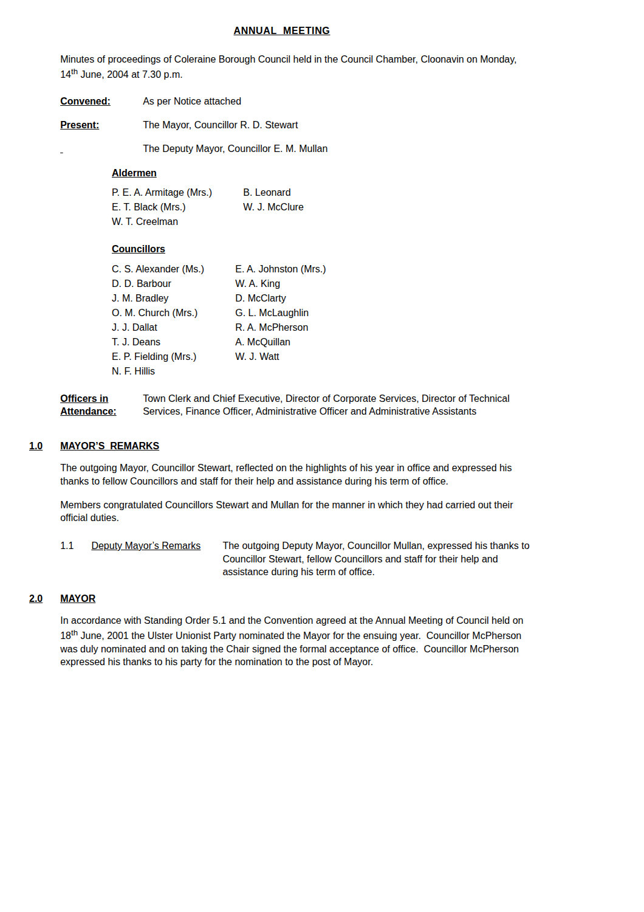ANNUAL MEETING
Minutes of proceedings of Coleraine Borough Council held in the Council Chamber, Cloonavin on Monday, 14th June, 2004 at 7.30 p.m.
Convened:
As per Notice attached
Present:
The Mayor, Councillor R. D. Stewart
The Deputy Mayor, Councillor E. M. Mullan
Aldermen
| P. E. A. Armitage (Mrs.) | B. Leonard |
| E. T. Black (Mrs.) | W. J. McClure |
| W. T. Creelman | |
Councillors
| C. S. Alexander (Ms.) | E. A. Johnston (Mrs.) |
| D. D. Barbour | W. A. King |
| J. M. Bradley | D. McClarty |
| O. M. Church (Mrs.) | G. L. McLaughlin |
| J. J. Dallat | R. A. McPherson |
| T. J. Deans | A. McQuillan |
| E. P. Fielding (Mrs.) | W. J. Watt |
| N. F. Hillis | |
Officers in Attendance:
Town Clerk and Chief Executive, Director of Corporate Services, Director of Technical Services, Finance Officer, Administrative Officer and Administrative Assistants
1.0 MAYOR’S REMARKS
The outgoing Mayor, Councillor Stewart, reflected on the highlights of his year in office and expressed his thanks to fellow Councillors and staff for their help and assistance during his term of office.
Members congratulated Councillors Stewart and Mullan for the manner in which they had carried out their official duties.
1.1
Deputy Mayor’s Remarks
The outgoing Deputy Mayor, Councillor Mullan, expressed his thanks to Councillor Stewart, fellow Councillors and staff for their help and assistance during his term of office.
2.0 MAYOR
In accordance with Standing Order 5.1 and the Convention agreed at the Annual Meeting of Council held on 18th June, 2001 the Ulster Unionist Party nominated the Mayor for the ensuing year. Councillor McPherson was duly nominated and on taking the Chair signed the formal acceptance of office. Councillor McPherson expressed his thanks to his party for the nomination to the post of Mayor.